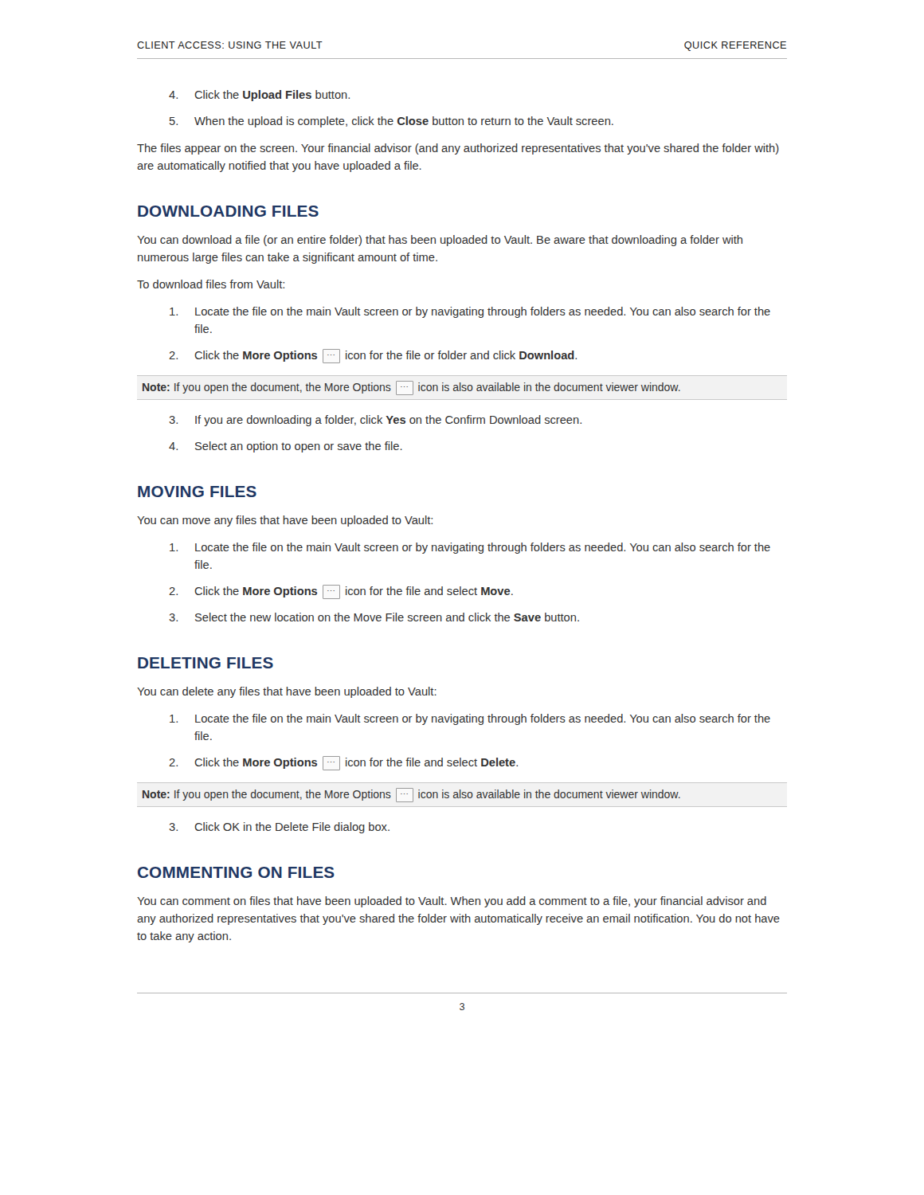Client Access: Using the Vault Quick Reference
4. Click the Upload Files button.
5. When the upload is complete, click the Close button to return to the Vault screen.
The files appear on the screen. Your financial advisor (and any authorized representatives that you've shared the folder with) are automatically notified that you have uploaded a file.
Downloading Files
You can download a file (or an entire folder) that has been uploaded to Vault. Be aware that downloading a folder with numerous large files can take a significant amount of time.
To download files from Vault:
1. Locate the file on the main Vault screen or by navigating through folders as needed. You can also search for the file.
2. Click the More Options ⋯ icon for the file or folder and click Download.
Note: If you open the document, the More Options ⋯ icon is also available in the document viewer window.
3. If you are downloading a folder, click Yes on the Confirm Download screen.
4. Select an option to open or save the file.
Moving Files
You can move any files that have been uploaded to Vault:
1. Locate the file on the main Vault screen or by navigating through folders as needed. You can also search for the file.
2. Click the More Options ⋯ icon for the file and select Move.
3. Select the new location on the Move File screen and click the Save button.
Deleting Files
You can delete any files that have been uploaded to Vault:
1. Locate the file on the main Vault screen or by navigating through folders as needed. You can also search for the file.
2. Click the More Options ⋯ icon for the file and select Delete.
Note: If you open the document, the More Options ⋯ icon is also available in the document viewer window.
3. Click OK in the Delete File dialog box.
Commenting on Files
You can comment on files that have been uploaded to Vault. When you add a comment to a file, your financial advisor and any authorized representatives that you've shared the folder with automatically receive an email notification. You do not have to take any action.
3